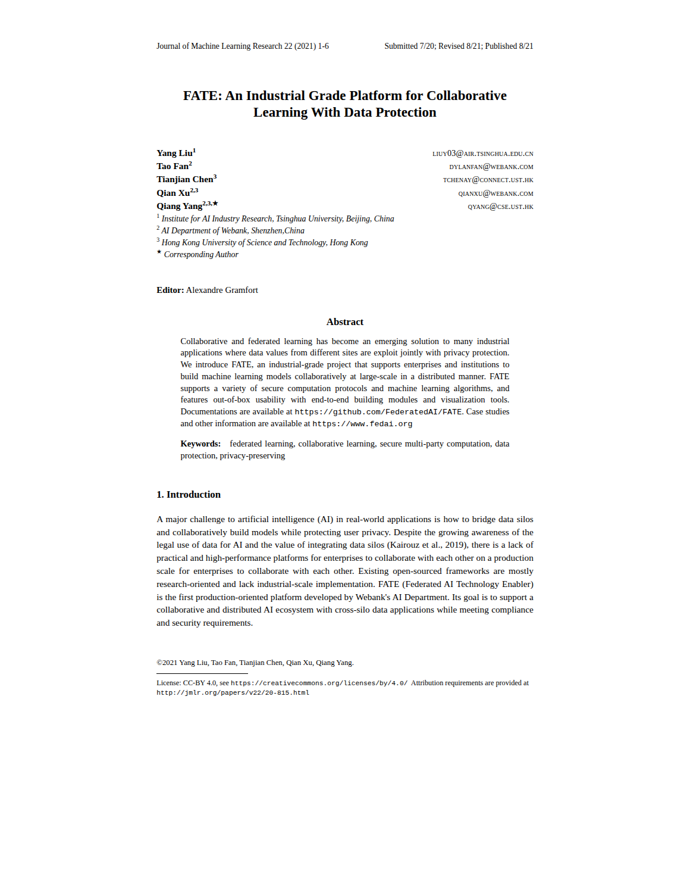Journal of Machine Learning Research 22 (2021) 1-6 Submitted 7/20; Revised 8/21; Published 8/21
FATE: An Industrial Grade Platform for Collaborative
Learning With Data Protection
Yang Liu1 liuy03@air.tsinghua.edu.cn
Tao Fan2 dylanfan@webank.com
Tianjian Chen3 tchenay@connect.ust.hk
Qian Xu2,3 qianxu@webank.com
Qiang Yang2,3,★ qyang@cse.ust.hk
1 Institute for AI Industry Research, Tsinghua University, Beijing, China
2 AI Department of Webank, Shenzhen,China
3 Hong Kong University of Science and Technology, Hong Kong
★ Corresponding Author
Editor: Alexandre Gramfort
Abstract
Collaborative and federated learning has become an emerging solution to many industrial applications where data values from different sites are exploit jointly with privacy protection. We introduce FATE, an industrial-grade project that supports enterprises and institutions to build machine learning models collaboratively at large-scale in a distributed manner. FATE supports a variety of secure computation protocols and machine learning algorithms, and features out-of-box usability with end-to-end building modules and visualization tools. Documentations are available at https://github.com/FederatedAI/FATE. Case studies and other information are available at https://www.fedai.org
Keywords: federated learning, collaborative learning, secure multi-party computation, data protection, privacy-preserving
1. Introduction
A major challenge to artificial intelligence (AI) in real-world applications is how to bridge data silos and collaboratively build models while protecting user privacy. Despite the growing awareness of the legal use of data for AI and the value of integrating data silos (Kairouz et al., 2019), there is a lack of practical and high-performance platforms for enterprises to collaborate with each other on a production scale for enterprises to collaborate with each other. Existing open-sourced frameworks are mostly research-oriented and lack industrial-scale implementation. FATE (Federated AI Technology Enabler) is the first production-oriented platform developed by Webank's AI Department. Its goal is to support a collaborative and distributed AI ecosystem with cross-silo data applications while meeting compliance and security requirements.
©2021 Yang Liu, Tao Fan, Tianjian Chen, Qian Xu, Qiang Yang.
License: CC-BY 4.0, see https://creativecommons.org/licenses/by/4.0/ Attribution requirements are provided at http://jmlr.org/papers/v22/20-815.html